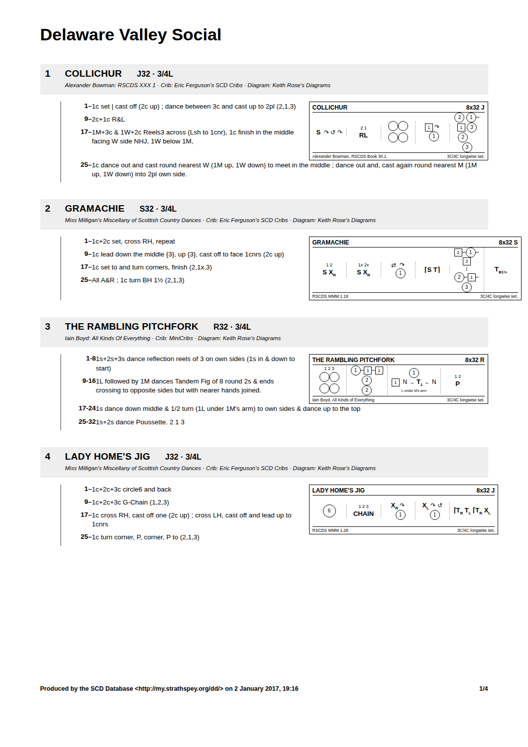Delaware Valley Social
1 COLLICHUR J32 · 3/4L
Alexander Bowman: RSCDS XXX 1 · Crib: Eric Ferguson's SCD Cribs · Diagram: Keith Rose's Diagrams
| 1– | 1c set / cast off (2c up) ; dance between 3c and cast up to 2pl (2,1,3) |
| 9– | 2c+1c R&L |
| 17– | 1M+3c & 1W+2c Reels3 across (Lsh to 1cnr), 1c finish in the middle facing W side NHJ, 1W below 1M, |
COLLICHUR 8x32 J
S ↷ ↺ ↷
2 1 RL
1 ↷
1
2 1–1 3
2 3
Alexander Bowman, RSCDS Book 30.13C/4C longwise set.
| 25– | 1c dance out and cast round nearest W (1M up, 1W down) to meet in the middle ; dance out and, cast again round nearest M (1M up, 1W down) into 2pl own side. |
2 GRAMACHIE S32 · 3/4L
Miss Milligan's Miscellany of Scottish Country Dances · Crib: Eric Ferguson's SCD Cribs · Diagram: Keith Rose's Diagrams
| 1– | 1c+2c set, cross RH, repeat |
| 9– | 1c lead down the middle {3}, up {3}, cast off to face 1cnrs (2c up) |
| 17– | 1c set to and turn corners, finish (2,1x,3) |
| 25– | All A&R ; 1c turn BH 1½ (2,1,3) |
GRAMACHIE 8x32 S
1 2 S XR
1x 2x S XR
⇄ ↷
1
⌈S T⌉
2–1–3
↕
2–1–3
TB1½
RSCDS MMM 1.183C/4C longwise set.
3 THE RAMBLING PITCHFORK R32 · 3/4L
Iain Boyd: All Kinds Of Everything · Crib: MiniCribs · Diagram: Keith Rose's Diagrams
| 1-8 | 1s+2s+3s dance reflection reels of 3 on own sides (1s in & down to start) |
| 9-16 | 1L followed by 1M dances Tandem Fig of 8 round 2s & ends crossing to opposite sides but with nearer hands joined. |
THE RAMBLING PITCHFORK 8x32 R
1 2 3
1–1–1
2
2
1
1 N → T1 ← N
L under M's arm
1 2 P
Iain Boyd, All Kinds of Everything 3C/4C longwise set.
| 17-24 | 1s dance down middle & 1/2 turn (1L under 1M's arm) to own sides & dance up to the top |
| 25-32 | 1s+2s dance Poussette. 2 1 3 |
4 LADY HOME'S JIG J32 · 3/4L
Miss Milligan's Miscellany of Scottish Country Dances · Crib: Eric Ferguson's SCD Cribs · Diagram: Keith Rose's Diagrams
| 1– | 1c+2c+3c circle6 and back |
| 9– | 1c+2c+3c G-Chain (1,2,3) |
| 17– | 1c cross RH, cast off one (2c up) ; cross LH, cast off and lead up to 1cnrs |
| 25– | 1c turn corner, P, corner, P to (2,1,3) |
LADY HOME'S JIG 8x32 J
6
1 2 3 CHAIN
XR ↷
1
XL ↷ ↺
1
⌈TR TL ⌈TR XL
RSCDS MMM 1.283C/4C longwise set.
Produced by the SCD Database <http://my.strathspey.org/dd/> on 2 January 2017, 19:16 1/4